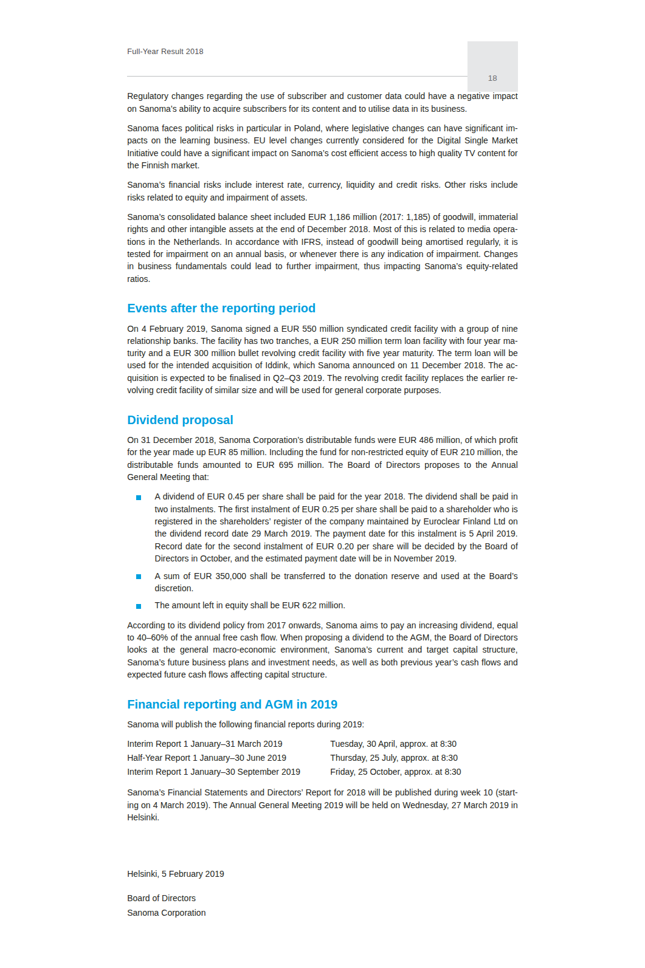18
Full-Year Result 2018
Regulatory changes regarding the use of subscriber and customer data could have a negative impact on Sanoma’s ability to acquire subscribers for its content and to utilise data in its business.
Sanoma faces political risks in particular in Poland, where legislative changes can have significant impacts on the learning business. EU level changes currently considered for the Digital Single Market Initiative could have a significant impact on Sanoma’s cost efficient access to high quality TV content for the Finnish market.
Sanoma’s financial risks include interest rate, currency, liquidity and credit risks. Other risks include risks related to equity and impairment of assets.
Sanoma’s consolidated balance sheet included EUR 1,186 million (2017: 1,185) of goodwill, immaterial rights and other intangible assets at the end of December 2018. Most of this is related to media operations in the Netherlands. In accordance with IFRS, instead of goodwill being amortised regularly, it is tested for impairment on an annual basis, or whenever there is any indication of impairment. Changes in business fundamentals could lead to further impairment, thus impacting Sanoma’s equity-related ratios.
Events after the reporting period
On 4 February 2019, Sanoma signed a EUR 550 million syndicated credit facility with a group of nine relationship banks. The facility has two tranches, a EUR 250 million term loan facility with four year maturity and a EUR 300 million bullet revolving credit facility with five year maturity. The term loan will be used for the intended acquisition of Iddink, which Sanoma announced on 11 December 2018. The acquisition is expected to be finalised in Q2–Q3 2019. The revolving credit facility replaces the earlier revolving credit facility of similar size and will be used for general corporate purposes.
Dividend proposal
On 31 December 2018, Sanoma Corporation’s distributable funds were EUR 486 million, of which profit for the year made up EUR 85 million. Including the fund for non-restricted equity of EUR 210 million, the distributable funds amounted to EUR 695 million. The Board of Directors proposes to the Annual General Meeting that:
A dividend of EUR 0.45 per share shall be paid for the year 2018. The dividend shall be paid in two instalments. The first instalment of EUR 0.25 per share shall be paid to a shareholder who is registered in the shareholders’ register of the company maintained by Euroclear Finland Ltd on the dividend record date 29 March 2019. The payment date for this instalment is 5 April 2019. Record date for the second instalment of EUR 0.20 per share will be decided by the Board of Directors in October, and the estimated payment date will be in November 2019.
A sum of EUR 350,000 shall be transferred to the donation reserve and used at the Board’s discretion.
The amount left in equity shall be EUR 622 million.
According to its dividend policy from 2017 onwards, Sanoma aims to pay an increasing dividend, equal to 40–60% of the annual free cash flow. When proposing a dividend to the AGM, the Board of Directors looks at the general macro-economic environment, Sanoma’s current and target capital structure, Sanoma’s future business plans and investment needs, as well as both previous year’s cash flows and expected future cash flows affecting capital structure.
Financial reporting and AGM in 2019
Sanoma will publish the following financial reports during 2019:
| Interim Report 1 January–31 March 2019 | Tuesday, 30 April, approx. at 8:30 |
| Half-Year Report 1 January–30 June 2019 | Thursday, 25 July, approx. at 8:30 |
| Interim Report 1 January–30 September 2019 | Friday, 25 October, approx. at 8:30 |
Sanoma’s Financial Statements and Directors’ Report for 2018 will be published during week 10 (starting on 4 March 2019). The Annual General Meeting 2019 will be held on Wednesday, 27 March 2019 in Helsinki.
Helsinki, 5 February 2019
Board of Directors
Sanoma Corporation